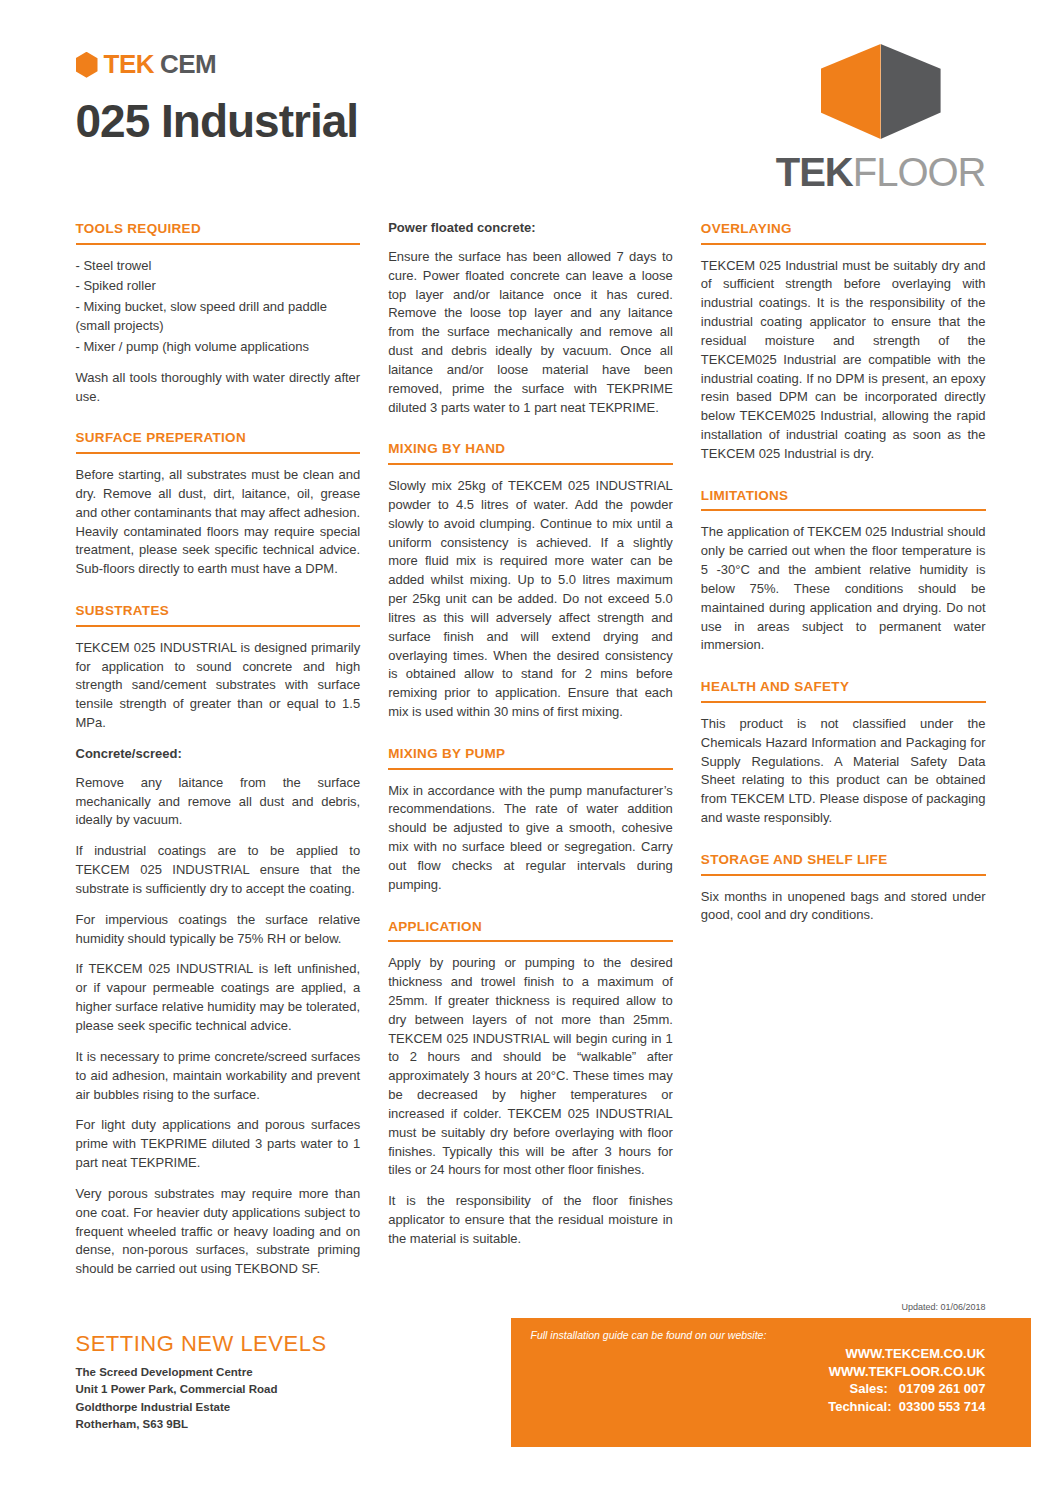TEK CEM
025 Industrial
TEK FLOOR
TOOLS REQUIRED
Steel trowel
Spiked roller
Mixing bucket, slow speed drill and paddle (small projects)
Mixer / pump (high volume applications
Wash all tools thoroughly with water directly after use.
SURFACE PREPERATION
Before starting, all substrates must be clean and dry. Remove all dust, dirt, laitance, oil, grease and other contaminants that may affect adhesion. Heavily contaminated floors may require special treatment, please seek specific technical advice. Sub-floors directly to earth must have a DPM.
SUBSTRATES
TEKCEM 025 INDUSTRIAL is designed primarily for application to sound concrete and high strength sand/cement substrates with surface tensile strength of greater than or equal to 1.5 MPa.
Concrete/screed:
Remove any laitance from the surface mechanically and remove all dust and debris, ideally by vacuum.
If industrial coatings are to be applied to TEKCEM 025 INDUSTRIAL ensure that the substrate is sufficiently dry to accept the coating.
For impervious coatings the surface relative humidity should typically be 75% RH or below.
If TEKCEM 025 INDUSTRIAL is left unfinished, or if vapour permeable coatings are applied, a higher surface relative humidity may be tolerated, please seek specific technical advice.
It is necessary to prime concrete/screed surfaces to aid adhesion, maintain workability and prevent air bubbles rising to the surface.
For light duty applications and porous surfaces prime with TEKPRIME diluted 3 parts water to 1 part neat TEKPRIME.
Very porous substrates may require more than one coat. For heavier duty applications subject to frequent wheeled traffic or heavy loading and on dense, non-porous surfaces, substrate priming should be carried out using TEKBOND SF.
Power floated concrete:
Ensure the surface has been allowed 7 days to cure. Power floated concrete can leave a loose top layer and/or laitance once it has cured. Remove the loose top layer and any laitance from the surface mechanically and remove all dust and debris ideally by vacuum. Once all laitance and/or loose material have been removed, prime the surface with TEKPRIME diluted 3 parts water to 1 part neat TEKPRIME.
MIXING BY HAND
Slowly mix 25kg of TEKCEM 025 INDUSTRIAL powder to 4.5 litres of water. Add the powder slowly to avoid clumping. Continue to mix until a uniform consistency is achieved. If a slightly more fluid mix is required more water can be added whilst mixing. Up to 5.0 litres maximum per 25kg unit can be added. Do not exceed 5.0 litres as this will adversely affect strength and surface finish and will extend drying and overlaying times. When the desired consistency is obtained allow to stand for 2 mins before remixing prior to application. Ensure that each mix is used within 30 mins of first mixing.
MIXING BY PUMP
Mix in accordance with the pump manufacturer’s recommendations. The rate of water addition should be adjusted to give a smooth, cohesive mix with no surface bleed or segregation. Carry out flow checks at regular intervals during pumping.
APPLICATION
Apply by pouring or pumping to the desired thickness and trowel finish to a maximum of 25mm. If greater thickness is required allow to dry between layers of not more than 25mm. TEKCEM 025 INDUSTRIAL will begin curing in 1 to 2 hours and should be “walkable” after approximately 3 hours at 20°C. These times may be decreased by higher temperatures or increased if colder. TEKCEM 025 INDUSTRIAL must be suitably dry before overlaying with floor finishes. Typically this will be after 3 hours for tiles or 24 hours for most other floor finishes.
It is the responsibility of the floor finishes applicator to ensure that the residual moisture in the material is suitable.
OVERLAYING
TEKCEM 025 Industrial must be suitably dry and of sufficient strength before overlaying with industrial coatings. It is the responsibility of the industrial coating applicator to ensure that the residual moisture and strength of the TEKCEM025 Industrial are compatible with the industrial coating. If no DPM is present, an epoxy resin based DPM can be incorporated directly below TEKCEM025 Industrial, allowing the rapid installation of industrial coating as soon as the TEKCEM 025 Industrial is dry.
LIMITATIONS
The application of TEKCEM 025 Industrial should only be carried out when the floor temperature is 5 -30°C and the ambient relative humidity is below 75%. These conditions should be maintained during application and drying. Do not use in areas subject to permanent water immersion.
HEALTH AND SAFETY
This product is not classified under the Chemicals Hazard Information and Packaging for Supply Regulations. A Material Safety Data Sheet relating to this product can be obtained from TEKCEM LTD. Please dispose of packaging and waste responsibly.
STORAGE AND SHELF LIFE
Six months in unopened bags and stored under good, cool and dry conditions.
Updated: 01/06/2018
SETTING NEW LEVELS
The Screed Development Centre
Unit 1 Power Park, Commercial Road
Goldthorpe Industrial Estate
Rotherham, S63 9BL
Full installation guide can be found on our website:
WWW.TEKCEM.CO.UK
WWW.TEKFLOOR.CO.UK
Sales: 01709 261 007
Technical: 03300 553 714